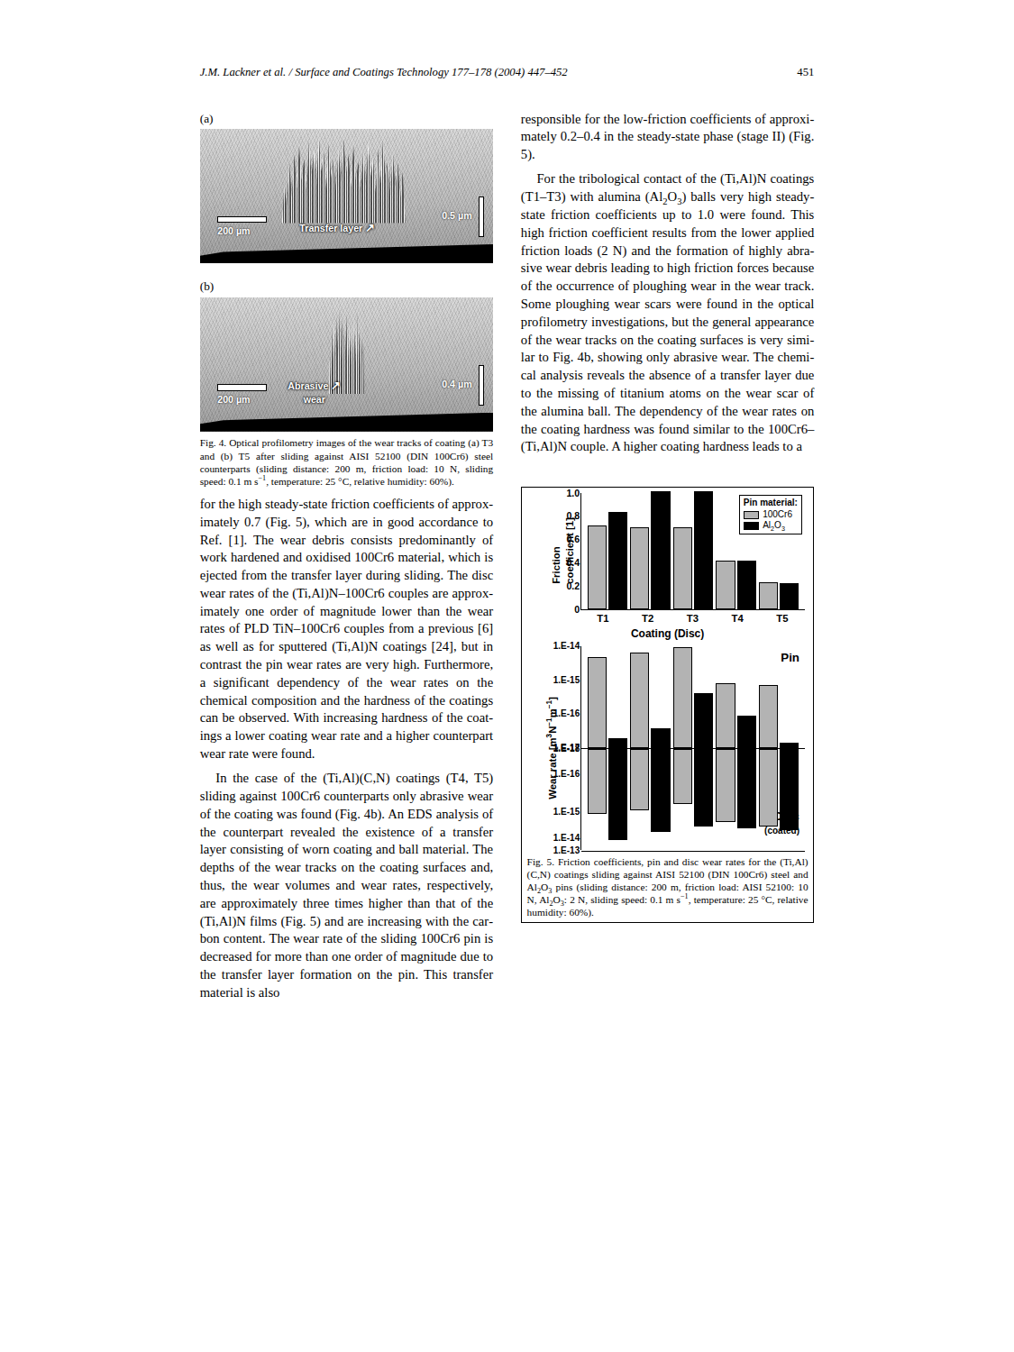J.M. Lackner et al. / Surface and Coatings Technology 177–178 (2004) 447–452 451
(a)
200 µm
0.5 µm
Transfer layer ↗
(b)
200 µm
0.4 µm
Abrasive ↗
wear
Fig. 4. Optical profilometry images of the wear tracks of coating (a) T3 and (b) T5 after sliding against AISI 52100 (DIN 100Cr6) steel counterparts (sliding distance: 200 m, friction load: 10 N, sliding speed: 0.1 m s−1, temperature: 25 °C, relative humidity: 60%).
for the high steady-state friction coefficients of approximately 0.7 (Fig. 5), which are in good accordance to Ref. [1]. The wear debris consists predominantly of work hardened and oxidised 100Cr6 material, which is ejected from the transfer layer during sliding. The disc wear rates of the (Ti,Al)N–100Cr6 couples are approximately one order of magnitude lower than the wear rates of PLD TiN–100Cr6 couples from a previous [6] as well as for sputtered (Ti,Al)N coatings [24], but in contrast the pin wear rates are very high. Furthermore, a significant dependency of the wear rates on the chemical composition and the hardness of the coatings can be observed. With increasing hardness of the coatings a lower coating wear rate and a higher counterpart wear rate were found.
In the case of the (Ti,Al)(C,N) coatings (T4, T5) sliding against 100Cr6 counterparts only abrasive wear of the coating was found (Fig. 4b). An EDS analysis of the counterpart revealed the existence of a transfer layer consisting of worn coating and ball material. The depths of the wear tracks on the coating surfaces and, thus, the wear volumes and wear rates, respectively, are approximately three times higher than that of the (Ti,Al)N films (Fig. 5) and are increasing with the carbon content. The wear rate of the sliding 100Cr6 pin is decreased for more than one order of magnitude due to the transfer layer formation on the pin. This transfer material is also
responsible for the low-friction coefficients of approximately 0.2–0.4 in the steady-state phase (stage II) (Fig. 5).
For the tribological contact of the (Ti,Al)N coatings (T1–T3) with alumina (Al2O3) balls very high steady-state friction coefficients up to 1.0 were found. This high friction coefficient results from the lower applied friction loads (2 N) and the formation of highly abrasive wear debris leading to high friction forces because of the occurrence of ploughing wear in the wear track. Some ploughing wear scars were found in the optical profilometry investigations, but the general appearance of the wear tracks on the coating surfaces is very similar to Fig. 4b, showing only abrasive wear. The chemical analysis reveals the absence of a transfer layer due to the missing of titanium atoms on the wear scar of the alumina ball. The dependency of the wear rates on the coating hardness was found similar to the 100Cr6–(Ti,Al)N couple. A higher coating hardness leads to a
Friction
coefficient [1]
1.0 0.8 0.6 0.4 0.2 0
Pin material:
100Cr6
Al2O3
T1 T2 T3 T4 T5
Coating (Disc)
Wear rate [m3N−1m−1]
1.E-14 1.E-15 1.E-16 1.E-17
Pin
1.E-18 1.E-16 1.E-15 1.E-14 1.E-13
Disc(coated)
Fig. 5. Friction coefficients, pin and disc wear rates for the (Ti,Al)(C,N) coatings sliding against AISI 52100 (DIN 100Cr6) steel and Al2O3 pins (sliding distance: 200 m, friction load: AISI 52100: 10 N, Al2O3: 2 N, sliding speed: 0.1 m s−1, temperature: 25 °C, relative humidity: 60%).